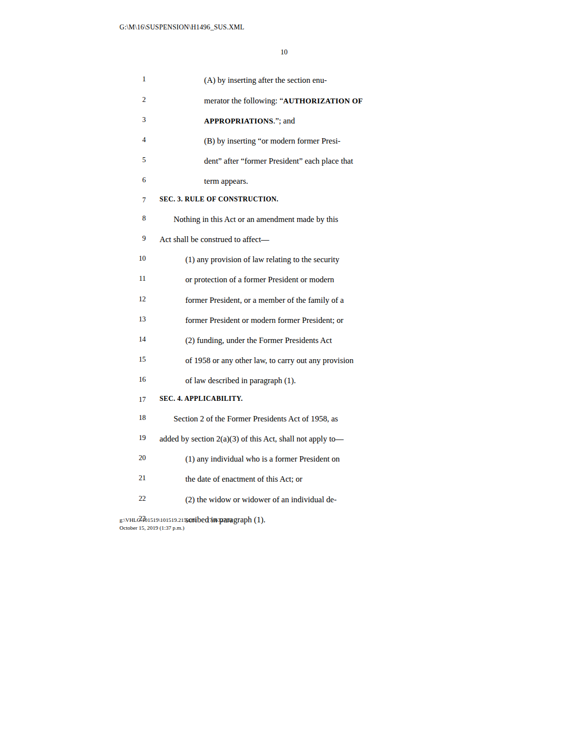G:\M\16\SUSPENSION\H1496_SUS.XML
10
| 1 | (A) by inserting after the section enu- |
| 2 | merator the following: “ AUTHORIZATION OF |
| 3 | APPROPRIATIONS .”; and |
| 4 | (B) by inserting “or modern former Presi- |
| 5 | dent” after “former President” each place that |
| 6 | term appears. |
| 7 | SEC. 3. RULE OF CONSTRUCTION. |
| 8 | Nothing in this Act or an amendment made by this |
| 9 | Act shall be construed to affect— |
| 10 | (1) any provision of law relating to the security |
| 11 | or protection of a former President or modern |
| 12 | former President, or a member of the family of a |
| 13 | former President or modern former President; or |
| 14 | (2) funding, under the Former Presidents Act |
| 15 | of 1958 or any other law, to carry out any provision |
| 16 | of law described in paragraph (1). |
| 17 | SEC. 4. APPLICABILITY. |
| 18 | Section 2 of the Former Presidents Act of 1958, as |
| 19 | added by section 2(a)(3) of this Act, shall not apply to— |
| 20 | (1) any individual who is a former President on |
| 21 | the date of enactment of this Act; or |
| 22 | (2) the widow or widower of an individual de- |
| 23 | scribed in paragraph (1). |
g:\VHLC\101519\101519.215.xml (746327|3)
October 15, 2019 (1:37 p.m.)